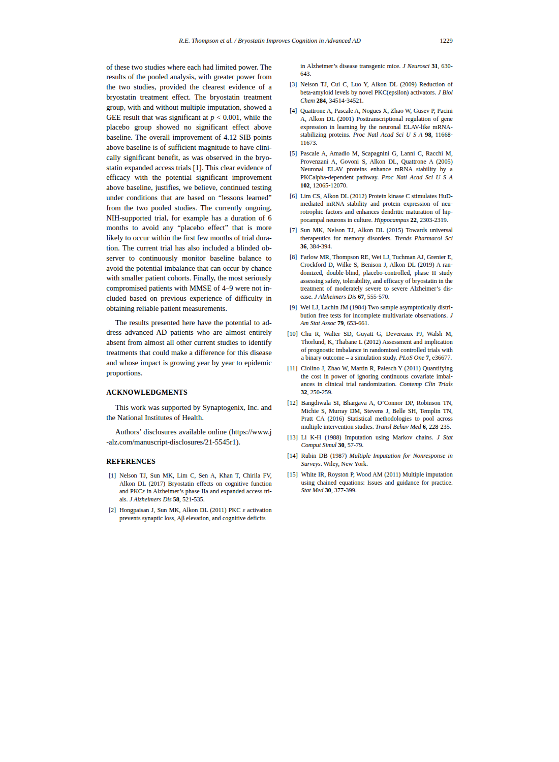R.E. Thompson et al. / Bryostatin Improves Cognition in Advanced AD 1229
of these two studies where each had limited power. The results of the pooled analysis, with greater power from the two studies, provided the clearest evidence of a bryostatin treatment effect. The bryostatin treatment group, with and without multiple imputation, showed a GEE result that was significant at p < 0.001, while the placebo group showed no significant effect above baseline. The overall improvement of 4.12 SIB points above baseline is of sufficient magnitude to have clinically significant benefit, as was observed in the bryostatin expanded access trials [1]. This clear evidence of efficacy with the potential significant improvement above baseline, justifies, we believe, continued testing under conditions that are based on “lessons learned” from the two pooled studies. The currently ongoing, NIH-supported trial, for example has a duration of 6 months to avoid any “placebo effect” that is more likely to occur within the first few months of trial duration. The current trial has also included a blinded observer to continuously monitor baseline balance to avoid the potential imbalance that can occur by chance with smaller patient cohorts. Finally, the most seriously compromised patients with MMSE of 4–9 were not included based on previous experience of difficulty in obtaining reliable patient measurements.
The results presented here have the potential to address advanced AD patients who are almost entirely absent from almost all other current studies to identify treatments that could make a difference for this disease and whose impact is growing year by year to epidemic proportions.
ACKNOWLEDGMENTS
This work was supported by Synaptogenix, Inc. and the National Institutes of Health.
Authors’ disclosures available online (https://www.j-alz.com/manuscript-disclosures/21-5545r1).
REFERENCES
[1] Nelson TJ, Sun MK, Lim C, Sen A, Khan T, Chirila FV, Alkon DL (2017) Bryostatin effects on cognitive function and PKCε in Alzheimer’s phase IIa and expanded access trials. J Alzheimers Dis 58, 521-535.
[2] Hongpaisan J, Sun MK, Alkon DL (2011) PKC ε activation prevents synaptic loss, Aβ elevation, and cognitive deficits
in Alzheimer’s disease transgenic mice. J Neurosci 31, 630-643.
[3] Nelson TJ, Cui C, Luo Y, Alkon DL (2009) Reduction of beta-amyloid levels by novel PKC(epsilon) activators. J Biol Chem 284, 34514-34521.
[4] Quattrone A, Pascale A, Nogues X, Zhao W, Gusev P, Pacini A, Alkon DL (2001) Posttranscriptional regulation of gene expression in learning by the neuronal ELAV-like mRNA-stabilizing proteins. Proc Natl Acad Sci U S A 98, 11668-11673.
[5] Pascale A, Amadio M, Scapagnini G, Lanni C, Racchi M, Provenzani A, Govoni S, Alkon DL, Quattrone A (2005) Neuronal ELAV proteins enhance mRNA stability by a PKCalpha-dependent pathway. Proc Natl Acad Sci U S A 102, 12065-12070.
[6] Lim CS, Alkon DL (2012) Protein kinase C stimulates HuD-mediated mRNA stability and protein expression of neurotrophic factors and enhances dendritic maturation of hippocampal neurons in culture. Hippocampus 22, 2303-2319.
[7] Sun MK, Nelson TJ, Alkon DL (2015) Towards universal therapeutics for memory disorders. Trends Pharmacol Sci 36, 384-394.
[8] Farlow MR, Thompson RE, Wei LJ, Tuchman AJ, Grenier E, Crockford D, Wilke S, Benison J, Alkon DL (2019) A randomized, double-blind, placebo-controlled, phase II study assessing safety, tolerability, and efficacy of bryostatin in the treatment of moderately severe to severe Alzheimer’s disease. J Alzheimers Dis 67, 555-570.
[9] Wei LJ, Lachin JM (1984) Two sample asymptotically distribution free tests for incomplete multivariate observations. J Am Stat Assoc 79, 653-661.
[10] Chu R, Walter SD, Guyatt G, Devereaux PJ, Walsh M, Thorlund, K, Thabane L (2012) Assessment and implication of prognostic imbalance in randomized controlled trials with a binary outcome – a simulation study. PLoS One 7, e36677.
[11] Ciolino J, Zhao W, Martin R, Palesch Y (2011) Quantifying the cost in power of ignoring continuous covariate imbalances in clinical trial randomization. Contemp Clin Trials 32, 250-259.
[12] Bangdiwala SI, Bhargava A, O’Connor DP, Robinson TN, Michie S, Murray DM, Stevens J, Belle SH, Templin TN, Pratt CA (2016) Statistical methodologies to pool across multiple intervention studies. Transl Behav Med 6, 228-235.
[13] Li K-H (1988) Imputation using Markov chains. J Stat Comput Simul 30, 57-79.
[14] Rubin DB (1987) Multiple Imputation for Nonresponse in Surveys. Wiley, New York.
[15] White IR, Royston P, Wood AM (2011) Multiple imputation using chained equations: Issues and guidance for practice. Stat Med 30, 377-399.